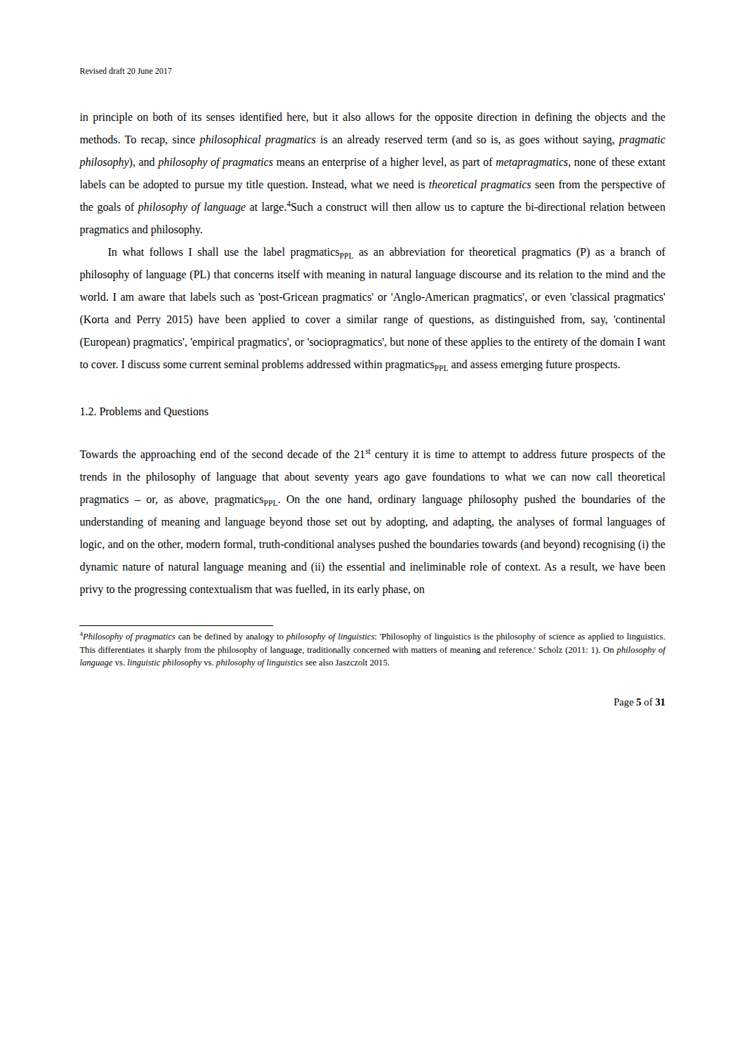Revised draft 20 June 2017
in principle on both of its senses identified here, but it also allows for the opposite direction in defining the objects and the methods. To recap, since philosophical pragmatics is an already reserved term (and so is, as goes without saying, pragmatic philosophy), and philosophy of pragmatics means an enterprise of a higher level, as part of metapragmatics, none of these extant labels can be adopted to pursue my title question. Instead, what we need is theoretical pragmatics seen from the perspective of the goals of philosophy of language at large.4Such a construct will then allow us to capture the bi-directional relation between pragmatics and philosophy.
In what follows I shall use the label pragmaticsPPL as an abbreviation for theoretical pragmatics (P) as a branch of philosophy of language (PL) that concerns itself with meaning in natural language discourse and its relation to the mind and the world. I am aware that labels such as 'post-Gricean pragmatics' or 'Anglo-American pragmatics', or even 'classical pragmatics' (Korta and Perry 2015) have been applied to cover a similar range of questions, as distinguished from, say, 'continental (European) pragmatics', 'empirical pragmatics', or 'sociopragmatics', but none of these applies to the entirety of the domain I want to cover. I discuss some current seminal problems addressed within pragmaticsPPL and assess emerging future prospects.
1.2. Problems and Questions
Towards the approaching end of the second decade of the 21st century it is time to attempt to address future prospects of the trends in the philosophy of language that about seventy years ago gave foundations to what we can now call theoretical pragmatics – or, as above, pragmaticsPPL. On the one hand, ordinary language philosophy pushed the boundaries of the understanding of meaning and language beyond those set out by adopting, and adapting, the analyses of formal languages of logic, and on the other, modern formal, truth-conditional analyses pushed the boundaries towards (and beyond) recognising (i) the dynamic nature of natural language meaning and (ii) the essential and ineliminable role of context. As a result, we have been privy to the progressing contextualism that was fuelled, in its early phase, on
4Philosophy of pragmatics can be defined by analogy to philosophy of linguistics: 'Philosophy of linguistics is the philosophy of science as applied to linguistics. This differentiates it sharply from the philosophy of language, traditionally concerned with matters of meaning and reference.' Scholz (2011: 1). On philosophy of language vs. linguistic philosophy vs. philosophy of linguistics see also Jaszczolt 2015.
Page 5 of 31